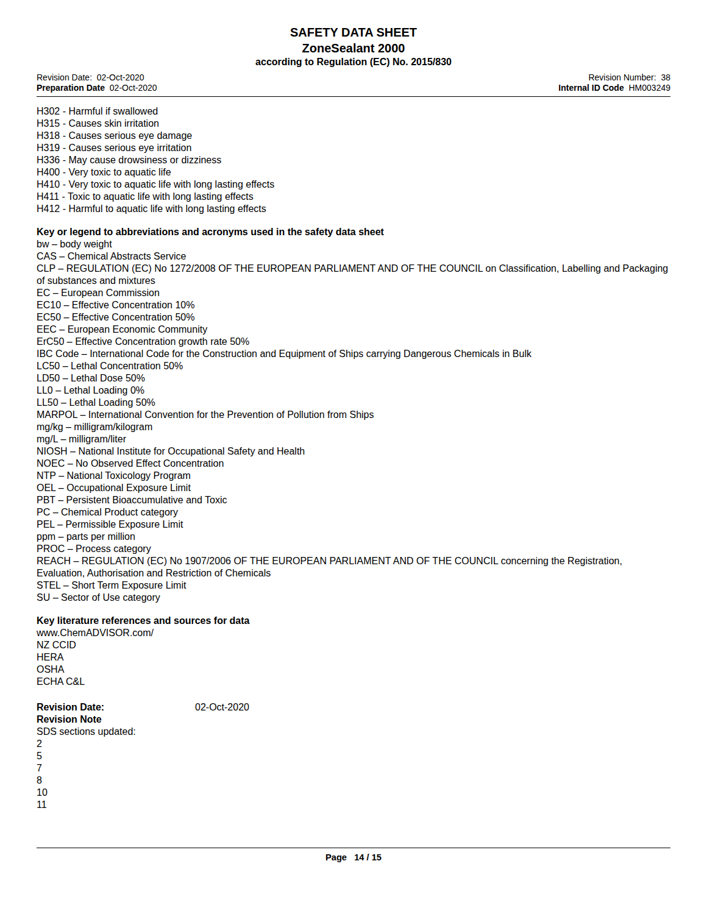SAFETY DATA SHEET
ZoneSealant 2000
according to Regulation (EC) No. 2015/830
| Revision Date: 02-Oct-2020 | Revision Number: 38 |
| Preparation Date 02-Oct-2020 | Internal ID Code HM003249 |
H302 - Harmful if swallowed
H315 - Causes skin irritation
H318 - Causes serious eye damage
H319 - Causes serious eye irritation
H336 - May cause drowsiness or dizziness
H400 - Very toxic to aquatic life
H410 - Very toxic to aquatic life with long lasting effects
H411 - Toxic to aquatic life with long lasting effects
H412 - Harmful to aquatic life with long lasting effects
Key or legend to abbreviations and acronyms used in the safety data sheet
bw – body weight
CAS – Chemical Abstracts Service
CLP – REGULATION (EC) No 1272/2008 OF THE EUROPEAN PARLIAMENT AND OF THE COUNCIL on Classification, Labelling and Packaging of substances and mixtures
EC – European Commission
EC10 – Effective Concentration 10%
EC50 – Effective Concentration 50%
EEC – European Economic Community
ErC50 – Effective Concentration growth rate 50%
IBC Code – International Code for the Construction and Equipment of Ships carrying Dangerous Chemicals in Bulk
LC50 – Lethal Concentration 50%
LD50 – Lethal Dose 50%
LL0 – Lethal Loading 0%
LL50 – Lethal Loading 50%
MARPOL – International Convention for the Prevention of Pollution from Ships
mg/kg – milligram/kilogram
mg/L – milligram/liter
NIOSH – National Institute for Occupational Safety and Health
NOEC – No Observed Effect Concentration
NTP – National Toxicology Program
OEL – Occupational Exposure Limit
PBT – Persistent Bioaccumulative and Toxic
PC – Chemical Product category
PEL – Permissible Exposure Limit
ppm – parts per million
PROC – Process category
REACH – REGULATION (EC) No 1907/2006 OF THE EUROPEAN PARLIAMENT AND OF THE COUNCIL concerning the Registration, Evaluation, Authorisation and Restriction of Chemicals
STEL – Short Term Exposure Limit
SU – Sector of Use category
Key literature references and sources for data
www.ChemADVISOR.com/
NZ CCID
HERA
OSHA
ECHA C&L
Revision Date:
02-Oct-2020
Revision Note
SDS sections updated:
2
5
7
8
10
11
Page 14 / 15